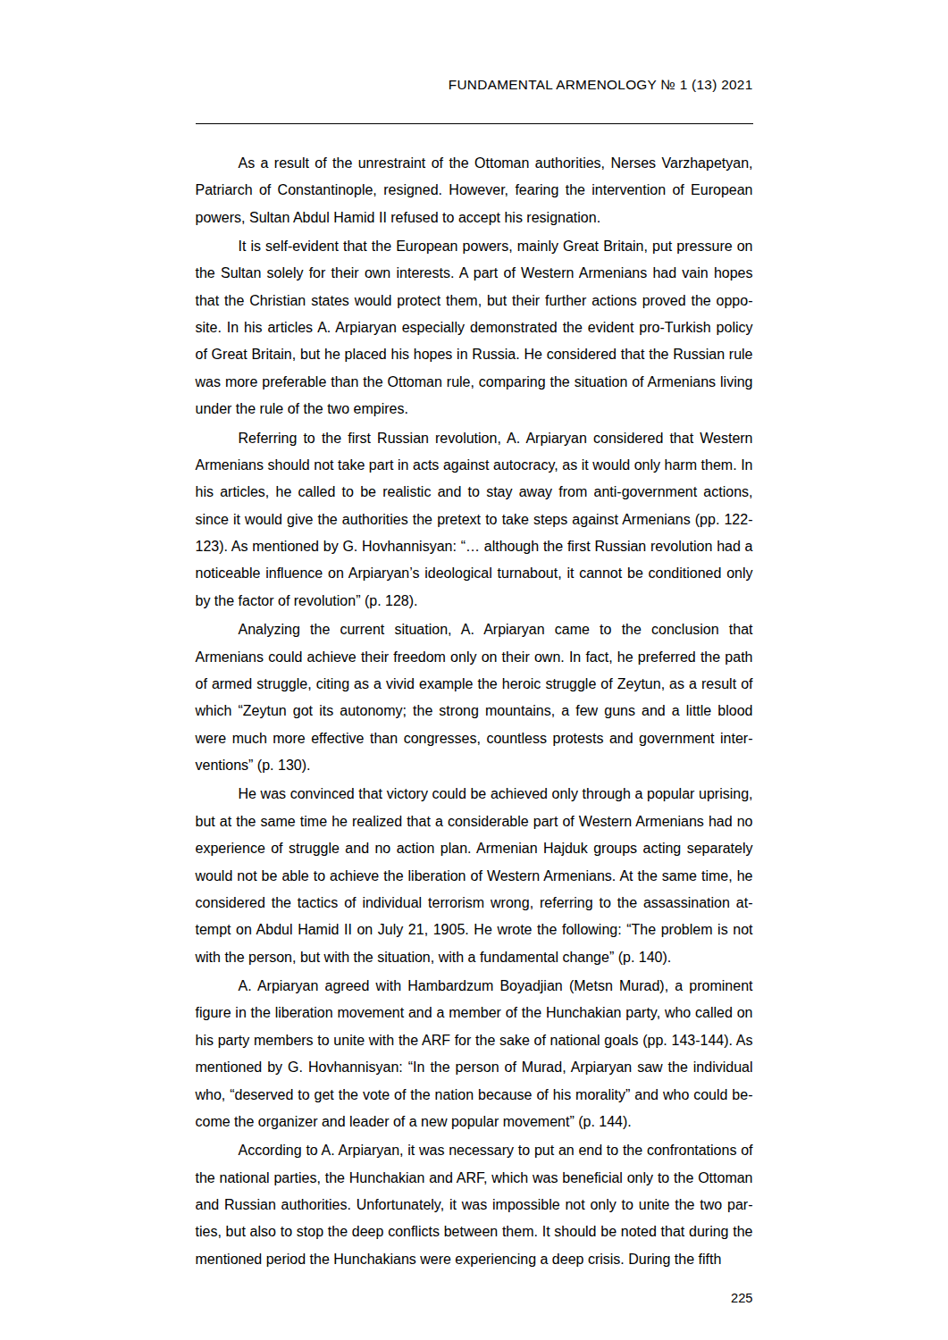FUNDAMENTAL ARMENOLOGY № 1 (13) 2021
As a result of the unrestraint of the Ottoman authorities, Nerses Varzhapetyan, Patriarch of Constantinople, resigned. However, fearing the intervention of European powers, Sultan Abdul Hamid II refused to accept his resignation.
It is self-evident that the European powers, mainly Great Britain, put pressure on the Sultan solely for their own interests. A part of Western Armenians had vain hopes that the Christian states would protect them, but their further actions proved the opposite. In his articles A. Arpiaryan especially demonstrated the evident pro-Turkish policy of Great Britain, but he placed his hopes in Russia. He considered that the Russian rule was more preferable than the Ottoman rule, comparing the situation of Armenians living under the rule of the two empires.
Referring to the first Russian revolution, A. Arpiaryan considered that Western Armenians should not take part in acts against autocracy, as it would only harm them. In his articles, he called to be realistic and to stay away from anti-government actions, since it would give the authorities the pretext to take steps against Armenians (pp. 122-123). As mentioned by G. Hovhannisyan: “… although the first Russian revolution had a noticeable influence on Arpiaryan’s ideological turnabout, it cannot be conditioned only by the factor of revolution” (p. 128).
Analyzing the current situation, A. Arpiaryan came to the conclusion that Armenians could achieve their freedom only on their own. In fact, he preferred the path of armed struggle, citing as a vivid example the heroic struggle of Zeytun, as a result of which “Zeytun got its autonomy; the strong mountains, a few guns and a little blood were much more effective than congresses, countless protests and government interventions” (p. 130).
He was convinced that victory could be achieved only through a popular uprising, but at the same time he realized that a considerable part of Western Armenians had no experience of struggle and no action plan. Armenian Hajduk groups acting separately would not be able to achieve the liberation of Western Armenians. At the same time, he considered the tactics of individual terrorism wrong, referring to the assassination attempt on Abdul Hamid II on July 21, 1905. He wrote the following: “The problem is not with the person, but with the situation, with a fundamental change” (p. 140).
A. Arpiaryan agreed with Hambardzum Boyadjian (Metsn Murad), a prominent figure in the liberation movement and a member of the Hunchakian party, who called on his party members to unite with the ARF for the sake of national goals (pp. 143-144). As mentioned by G. Hovhannisyan: “In the person of Murad, Arpiaryan saw the individual who, “deserved to get the vote of the nation because of his morality” and who could become the organizer and leader of a new popular movement” (p. 144).
According to A. Arpiaryan, it was necessary to put an end to the confrontations of the national parties, the Hunchakian and ARF, which was beneficial only to the Ottoman and Russian authorities. Unfortunately, it was impossible not only to unite the two parties, but also to stop the deep conflicts between them. It should be noted that during the mentioned period the Hunchakians were experiencing a deep crisis. During the fifth
225